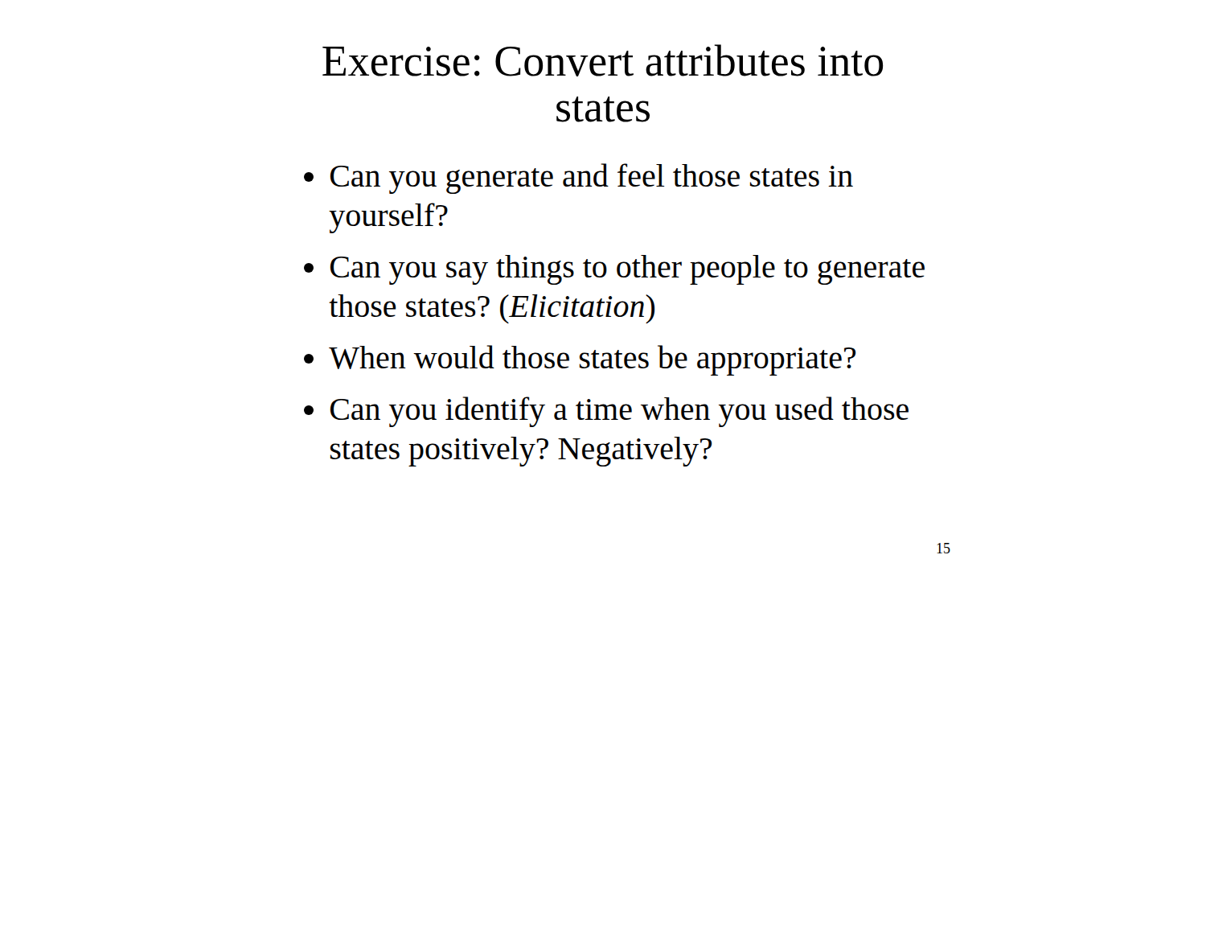Exercise: Convert attributes into states
Can you generate and feel those states in yourself?
Can you say things to other people to generate those states? (Elicitation)
When would those states be appropriate?
Can you identify a time when you used those states positively? Negatively?
15